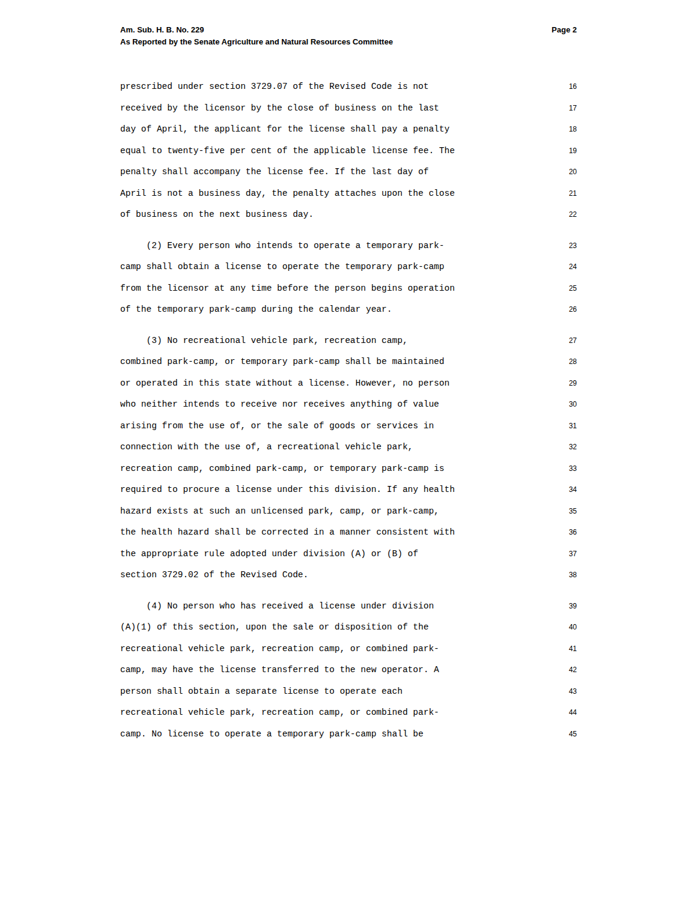Am. Sub. H. B. No. 229
As Reported by the Senate Agriculture and Natural Resources Committee
Page 2
prescribed under section 3729.07 of the Revised Code is not 16
received by the licensor by the close of business on the last 17
day of April, the applicant for the license shall pay a penalty 18
equal to twenty-five per cent of the applicable license fee. The 19
penalty shall accompany the license fee. If the last day of 20
April is not a business day, the penalty attaches upon the close 21
of business on the next business day. 22
(2) Every person who intends to operate a temporary park-23
camp shall obtain a license to operate the temporary park-camp 24
from the licensor at any time before the person begins operation 25
of the temporary park-camp during the calendar year. 26
(3) No recreational vehicle park, recreation camp, 27
combined park-camp, or temporary park-camp shall be maintained 28
or operated in this state without a license. However, no person 29
who neither intends to receive nor receives anything of value 30
arising from the use of, or the sale of goods or services in 31
connection with the use of, a recreational vehicle park, 32
recreation camp, combined park-camp, or temporary park-camp is 33
required to procure a license under this division. If any health 34
hazard exists at such an unlicensed park, camp, or park-camp, 35
the health hazard shall be corrected in a manner consistent with 36
the appropriate rule adopted under division (A) or (B) of 37
section 3729.02 of the Revised Code. 38
(4) No person who has received a license under division 39
(A)(1) of this section, upon the sale or disposition of the 40
recreational vehicle park, recreation camp, or combined park-41
camp, may have the license transferred to the new operator. A 42
person shall obtain a separate license to operate each 43
recreational vehicle park, recreation camp, or combined park-44
camp. No license to operate a temporary park-camp shall be 45